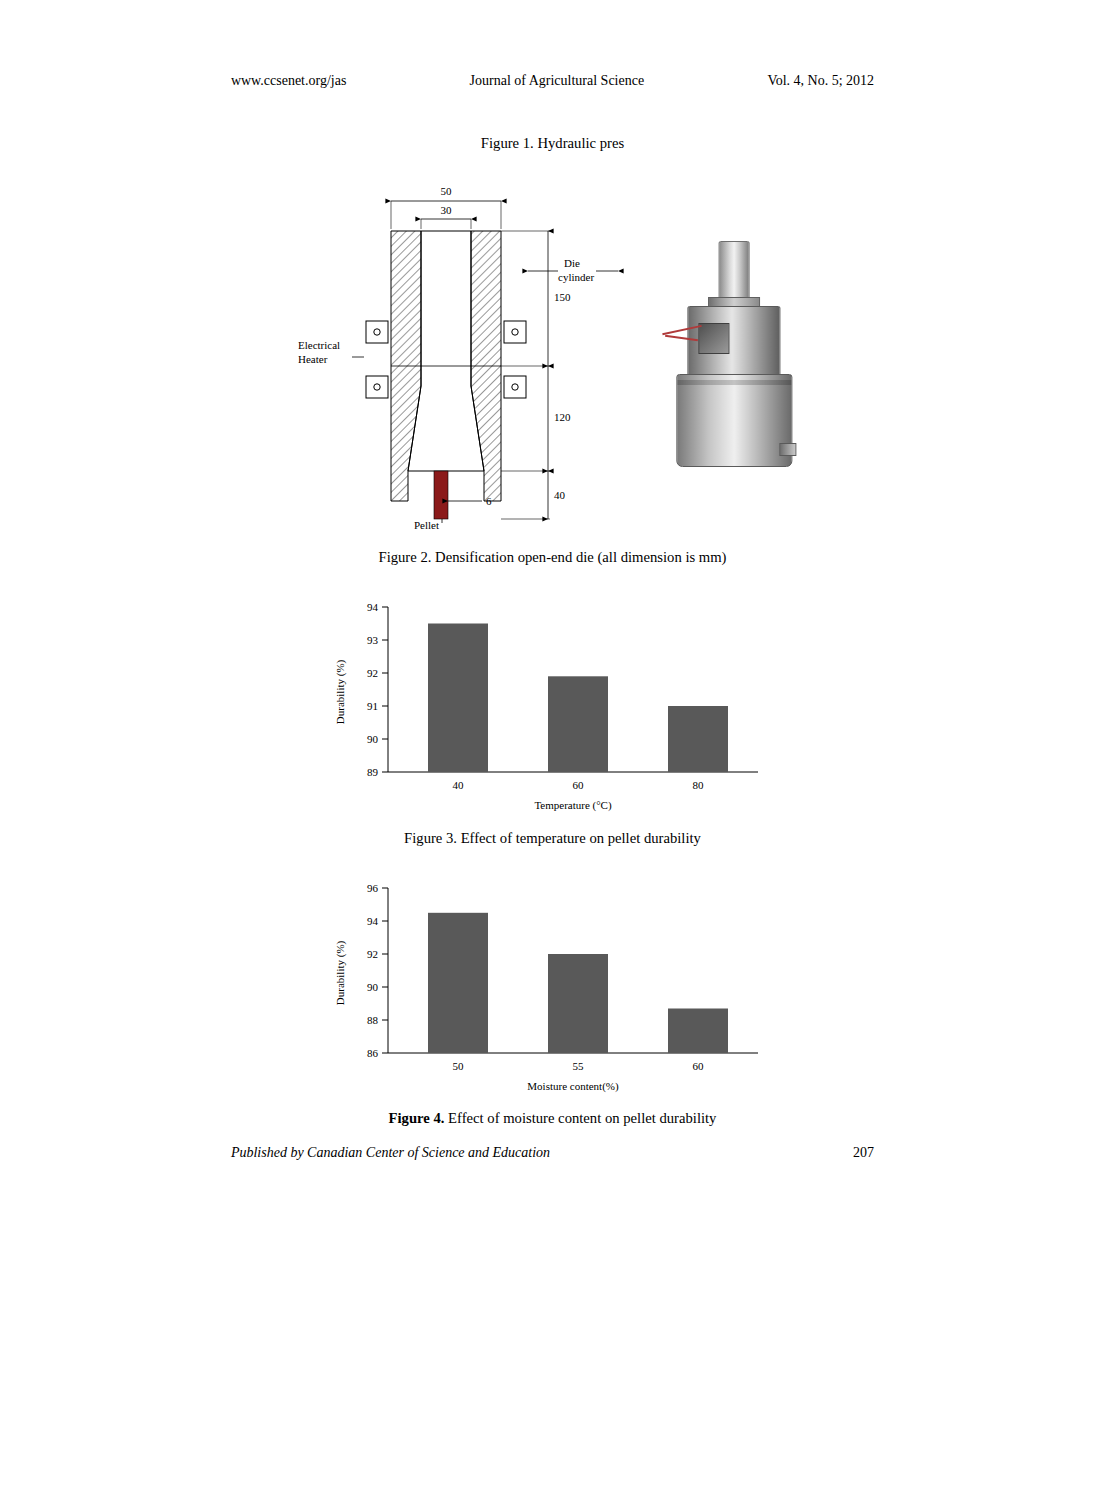www.ccsenet.org/jas Journal of Agricultural Science Vol. 4, No. 5; 2012
Figure 1. Hydraulic pres
50 30 150 120 40 6 Electrical Heater Pellet Die cylinder
Figure 2. Densification open-end die (all dimension is mm)
89 90 91 92 93 94 40 60 80 Temperature (°C) Durability (%)
Figure 3. Effect of temperature on pellet durability
86 88 90 92 94 96 50 55 60 Moisture content(%) Durability (%)
Figure 4. Effect of moisture content on pellet durability
Published by Canadian Center of Science and Education 207